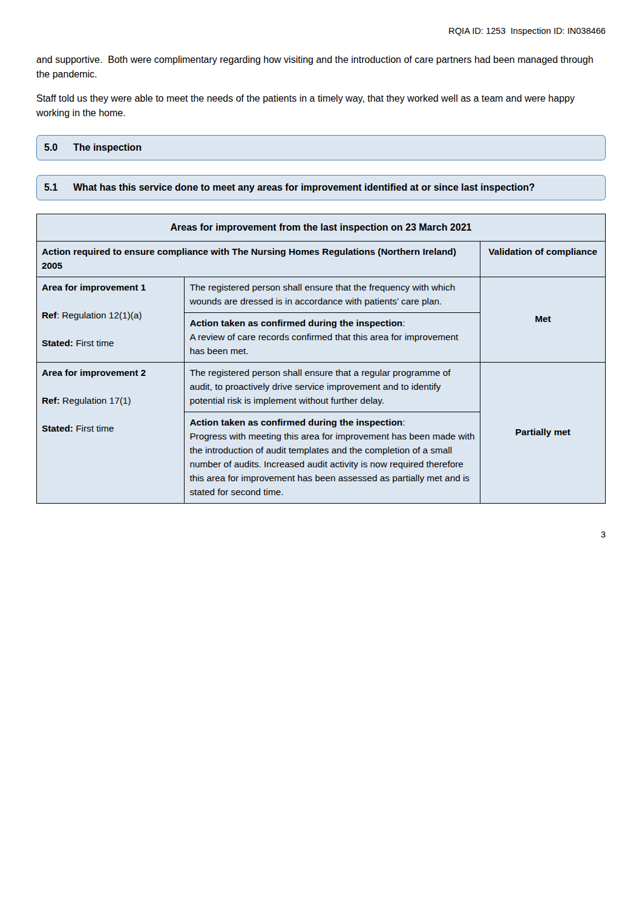RQIA ID: 1253 Inspection ID: IN038466
and supportive. Both were complimentary regarding how visiting and the introduction of care partners had been managed through the pandemic.
Staff told us they were able to meet the needs of the patients in a timely way, that they worked well as a team and were happy working in the home.
5.0 The inspection
5.1 What has this service done to meet any areas for improvement identified at or since last inspection?
| Areas for improvement from the last inspection on 23 March 2021 |
| --- |
| Action required to ensure compliance with The Nursing Homes Regulations (Northern Ireland) 2005 | Validation of compliance |
| Area for improvement 1 Ref : Regulation 12(1)(a) Stated: First time | The registered person shall ensure that the frequency with which wounds are dressed is in accordance with patients’ care plan. | Met |
| Action taken as confirmed during the inspection : A review of care records confirmed that this area for improvement has been met. |
| Area for improvement 2 Ref: Regulation 17(1) Stated: First time | The registered person shall ensure that a regular programme of audit, to proactively drive service improvement and to identify potential risk is implement without further delay. | Partially met |
| Action taken as confirmed during the inspection : Progress with meeting this area for improvement has been made with the introduction of audit templates and the completion of a small number of audits. Increased audit activity is now required therefore this area for improvement has been assessed as partially met and is stated for second time. |
3